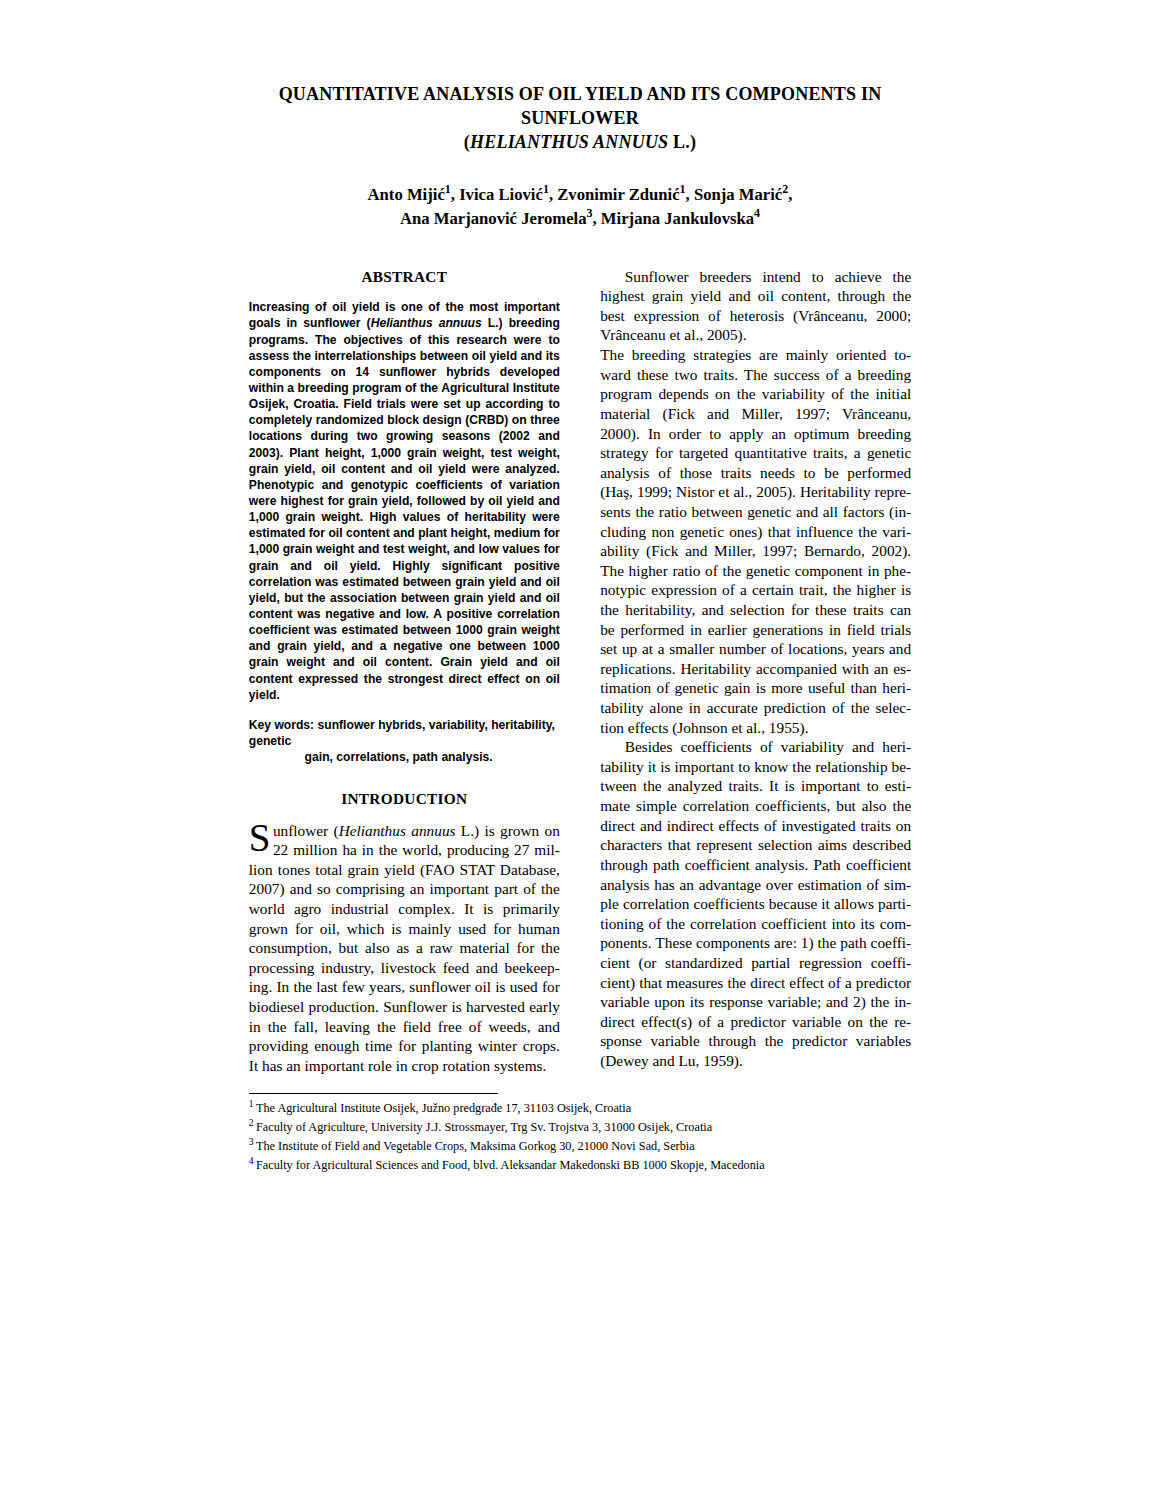Quantitative Analysis of Oil Yield and Its Components in Sunflower
(Helianthus annuus L.)
Anto Mijić1, Ivica Liović1, Zvonimir Zdunić1, Sonja Marić2,
Ana Marjanović Jeromela3, Mirjana Jankulovska4
ABSTRACT
Increasing of oil yield is one of the most important goals in sunflower (Helianthus annuus L.) breeding programs. The objectives of this research were to assess the interrelationships between oil yield and its components on 14 sunflower hybrids developed within a breeding program of the Agricultural Institute Osijek, Croatia. Field trials were set up according to completely randomized block design (CRBD) on three locations during two growing seasons (2002 and 2003). Plant height, 1,000 grain weight, test weight, grain yield, oil content and oil yield were analyzed. Phenotypic and genotypic coefficients of variation were highest for grain yield, followed by oil yield and 1,000 grain weight. High values of heritability were estimated for oil content and plant height, medium for 1,000 grain weight and test weight, and low values for grain and oil yield. Highly significant positive correlation was estimated between grain yield and oil yield, but the association between grain yield and oil content was negative and low. A positive correlation coefficient was estimated between 1000 grain weight and grain yield, and a negative one between 1000 grain weight and oil content. Grain yield and oil content expressed the strongest direct effect on oil yield.
Key words: sunflower hybrids, variability, heritability, genetic gain, correlations, path analysis.
INTRODUCTION
Sunflower (Helianthus annuus L.) is grown on 22 million ha in the world, producing 27 million tones total grain yield (FAO STAT Database, 2007) and so comprising an important part of the world agro industrial complex. It is primarily grown for oil, which is mainly used for human consumption, but also as a raw material for the processing industry, livestock feed and beekeeping. In the last few years, sunflower oil is used for biodiesel production. Sunflower is harvested early in the fall, leaving the field free of weeds, and providing enough time for planting winter crops. It has an important role in crop rotation systems.
Sunflower breeders intend to achieve the highest grain yield and oil content, through the best expression of heterosis (Vrânceanu, 2000; Vrânceanu et al., 2005).
The breeding strategies are mainly oriented toward these two traits. The success of a breeding program depends on the variability of the initial material (Fick and Miller, 1997; Vrânceanu, 2000). In order to apply an optimum breeding strategy for targeted quantitative traits, a genetic analysis of those traits needs to be performed (Haş, 1999; Nistor et al., 2005). Heritability represents the ratio between genetic and all factors (including non genetic ones) that influence the variability (Fick and Miller, 1997; Bernardo, 2002). The higher ratio of the genetic component in phenotypic expression of a certain trait, the higher is the heritability, and selection for these traits can be performed in earlier generations in field trials set up at a smaller number of locations, years and replications. Heritability accompanied with an estimation of genetic gain is more useful than heritability alone in accurate prediction of the selection effects (Johnson et al., 1955).
Besides coefficients of variability and heritability it is important to know the relationship between the analyzed traits. It is important to estimate simple correlation coefficients, but also the direct and indirect effects of investigated traits on characters that represent selection aims described through path coefficient analysis. Path coefficient analysis has an advantage over estimation of simple correlation coefficients because it allows partitioning of the correlation coefficient into its components. These components are: 1) the path coefficient (or standardized partial regression coefficient) that measures the direct effect of a predictor variable upon its response variable; and 2) the indirect effect(s) of a predictor variable on the response variable through the predictor variables (Dewey and Lu, 1959).
1The Agricultural Institute Osijek, Južno predgrađe 17, 31103 Osijek, Croatia
2Faculty of Agriculture, University J.J. Strossmayer, Trg Sv. Trojstva 3, 31000 Osijek, Croatia
3The Institute of Field and Vegetable Crops, Maksima Gorkog 30, 21000 Novi Sad, Serbia
4Faculty for Agricultural Sciences and Food, blvd. Aleksandar Makedonski BB 1000 Skopje, Macedonia